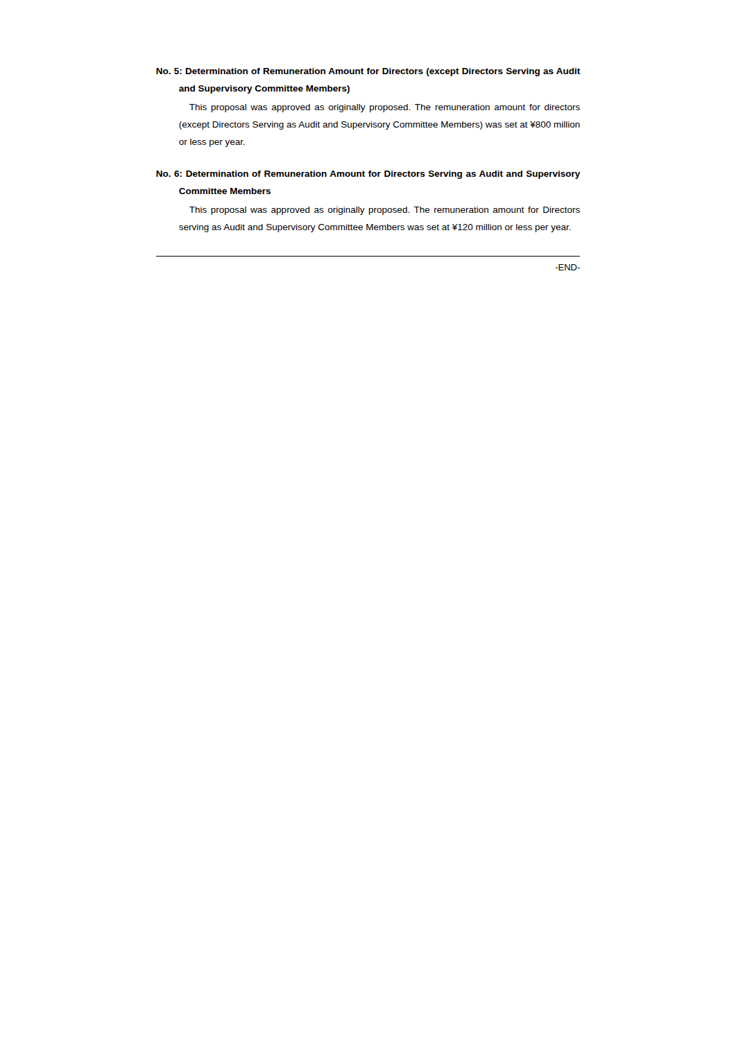No. 5: Determination of Remuneration Amount for Directors (except Directors Serving as Audit and Supervisory Committee Members)
This proposal was approved as originally proposed. The remuneration amount for directors (except Directors Serving as Audit and Supervisory Committee Members) was set at ¥800 million or less per year.
No. 6: Determination of Remuneration Amount for Directors Serving as Audit and Supervisory Committee Members
This proposal was approved as originally proposed. The remuneration amount for Directors serving as Audit and Supervisory Committee Members was set at ¥120 million or less per year.
-END-